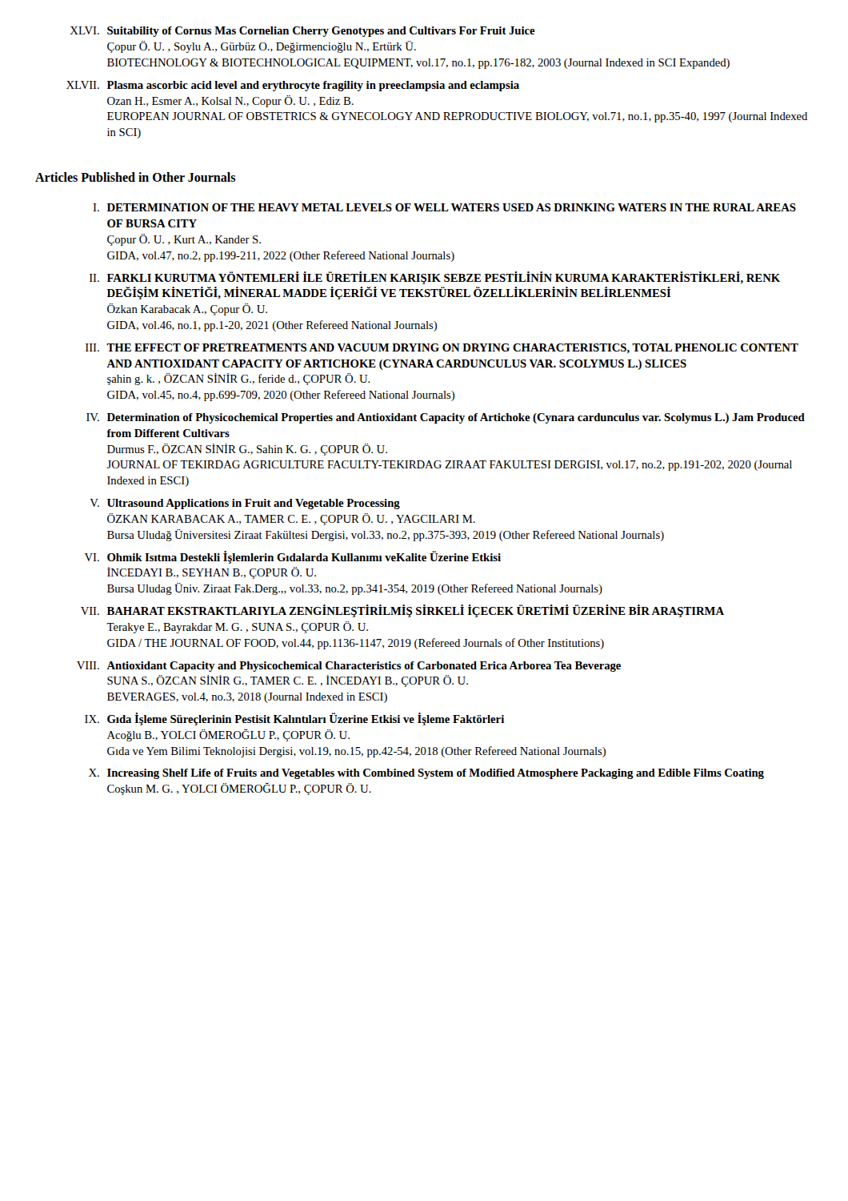XLVI.
Suitability of Cornus Mas Cornelian Cherry Genotypes and Cultivars For Fruit Juice
Çopur Ö. U. , Soylu A., Gürbüz O., Değirmencioğlu N., Ertürk Ü.
BIOTECHNOLOGY & BIOTECHNOLOGICAL EQUIPMENT, vol.17, no.1, pp.176-182, 2003 (Journal Indexed in SCI Expanded)
XLVII.
Plasma ascorbic acid level and erythrocyte fragility in preeclampsia and eclampsia
Ozan H., Esmer A., Kolsal N., Copur Ö. U. , Ediz B.
EUROPEAN JOURNAL OF OBSTETRICS & GYNECOLOGY AND REPRODUCTIVE BIOLOGY, vol.71, no.1, pp.35-40, 1997 (Journal Indexed in SCI)
Articles Published in Other Journals
I.
DETERMINATION OF THE HEAVY METAL LEVELS OF WELL WATERS USED AS DRINKING WATERS IN THE RURAL AREAS OF BURSA CITY
Çopur Ö. U. , Kurt A., Kander S.
GIDA, vol.47, no.2, pp.199-211, 2022 (Other Refereed National Journals)
II.
FARKLI KURUTMA YÖNTEMLERİ İLE ÜRETİLEN KARIŞIK SEBZE PESTİLİNİN KURUMA KARAKTERİSTİKLERİ, RENK DEĞİŞİM KİNETİĞİ, MİNERAL MADDE İÇERİĞİ VE TEKSTÜREL ÖZELLİKLERİNİN BELİRLENMESİ
Özkan Karabacak A., Çopur Ö. U.
GIDA, vol.46, no.1, pp.1-20, 2021 (Other Refereed National Journals)
III.
THE EFFECT OF PRETREATMENTS AND VACUUM DRYING ON DRYING CHARACTERISTICS, TOTAL PHENOLIC CONTENT AND ANTIOXIDANT CAPACITY OF ARTICHOKE (CYNARA CARDUNCULUS VAR. SCOLYMUS L.) SLICES
şahin g. k. , ÖZCAN SİNİR G., feride d., ÇOPUR Ö. U.
GIDA, vol.45, no.4, pp.699-709, 2020 (Other Refereed National Journals)
IV.
Determination of Physicochemical Properties and Antioxidant Capacity of Artichoke (Cynara cardunculus var. Scolymus L.) Jam Produced from Different Cultivars
Durmus F., ÖZCAN SİNİR G., Sahin K. G. , ÇOPUR Ö. U.
JOURNAL OF TEKIRDAG AGRICULTURE FACULTY-TEKIRDAG ZIRAAT FAKULTESI DERGISI, vol.17, no.2, pp.191-202, 2020 (Journal Indexed in ESCI)
V.
Ultrasound Applications in Fruit and Vegetable Processing
ÖZKAN KARABACAK A., TAMER C. E. , ÇOPUR Ö. U. , YAGCILARI M.
Bursa Uludağ Üniversitesi Ziraat Fakültesi Dergisi, vol.33, no.2, pp.375-393, 2019 (Other Refereed National Journals)
VI.
Ohmik Isıtma Destekli İşlemlerin Gıdalarda Kullanımı veKalite Üzerine Etkisi
İNCEDAYI B., SEYHAN B., ÇOPUR Ö. U.
Bursa Uludag Üniv. Ziraat Fak.Derg.,, vol.33, no.2, pp.341-354, 2019 (Other Refereed National Journals)
VII.
BAHARAT EKSTRAKTLARIYLA ZENGİNLEŞTİRİLMİŞ SİRKELİ İÇECEK ÜRETİMİ ÜZERİNE BİR ARAŞTIRMA
Terakye E., Bayrakdar M. G. , SUNA S., ÇOPUR Ö. U.
GIDA / THE JOURNAL OF FOOD, vol.44, pp.1136-1147, 2019 (Refereed Journals of Other Institutions)
VIII.
Antioxidant Capacity and Physicochemical Characteristics of Carbonated Erica Arborea Tea Beverage
SUNA S., ÖZCAN SİNİR G., TAMER C. E. , İNCEDAYI B., ÇOPUR Ö. U.
BEVERAGES, vol.4, no.3, 2018 (Journal Indexed in ESCI)
IX.
Gıda İşleme Süreçlerinin Pestisit Kalıntıları Üzerine Etkisi ve İşleme Faktörleri
Acoğlu B., YOLCI ÖMEROĞLU P., ÇOPUR Ö. U.
Gıda ve Yem Bilimi Teknolojisi Dergisi, vol.19, no.15, pp.42-54, 2018 (Other Refereed National Journals)
X.
Increasing Shelf Life of Fruits and Vegetables with Combined System of Modified Atmosphere Packaging and Edible Films Coating
Coşkun M. G. , YOLCI ÖMEROĞLU P., ÇOPUR Ö. U.